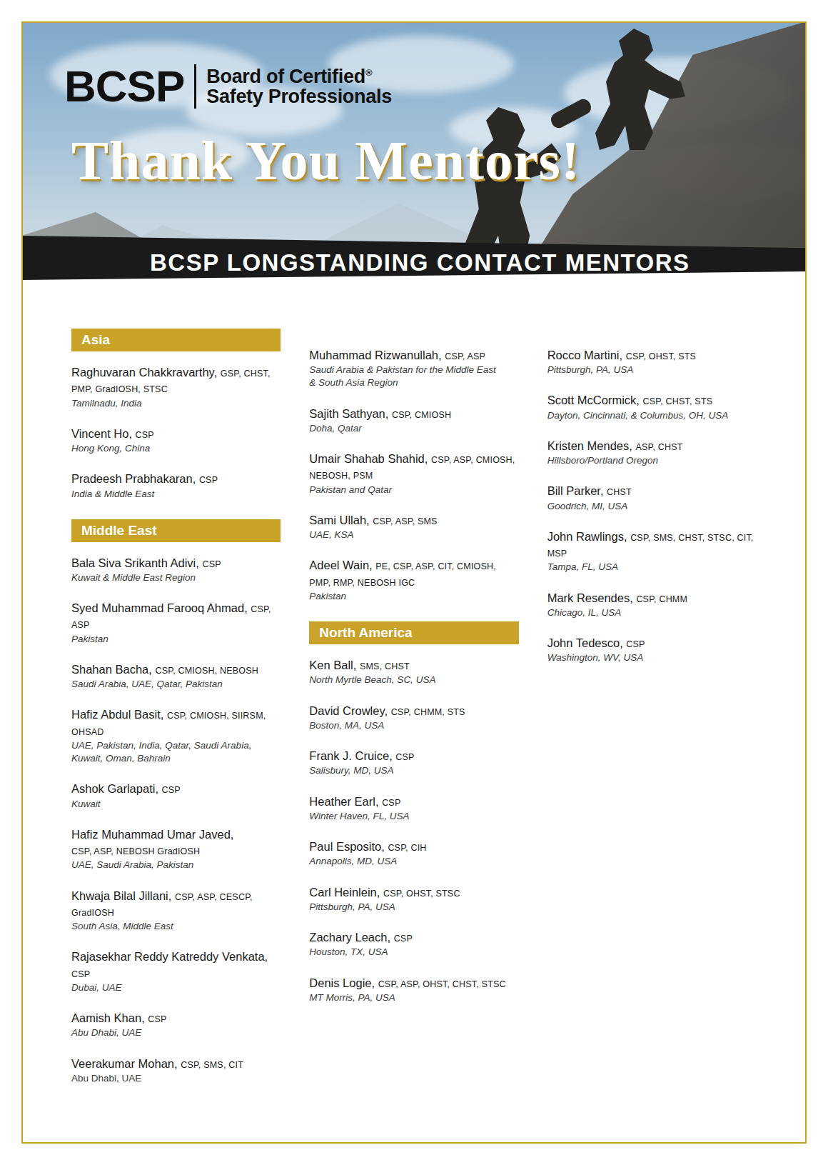BCSP
Board of Certified®
Safety Professionals
Thank You Mentors!
BCSP LONGSTANDING CONTACT MENTORS
Asia
Raghuvaran Chakkravarthy, GSP, CHST, PMP, GradIOSH, STSC
Tamilnadu, India
Vincent Ho, CSP
Hong Kong, China
Pradeesh Prabhakaran, CSP
India & Middle East
Middle East
Bala Siva Srikanth Adivi, CSP
Kuwait & Middle East Region
Syed Muhammad Farooq Ahmad, CSP, ASP
Pakistan
Shahan Bacha, CSP, CMIOSH, NEBOSH
Saudi Arabia, UAE, Qatar, Pakistan
Hafiz Abdul Basit, CSP, CMIOSH, SIIRSM, OHSAD
UAE, Pakistan, India, Qatar, Saudi Arabia, Kuwait, Oman, Bahrain
Ashok Garlapati, CSP
Kuwait
Hafiz Muhammad Umar Javed,
CSP, ASP, NEBOSH GradIOSH
UAE, Saudi Arabia, Pakistan
Khwaja Bilal Jillani, CSP, ASP, CESCP, GradIOSH
South Asia, Middle East
Rajasekhar Reddy Katreddy Venkata, CSP
Dubai, UAE
Aamish Khan, CSP
Abu Dhabi, UAE
Veerakumar Mohan, CSP, SMS, CIT
Abu Dhabi, UAE
Muhammad Rizwanullah, CSP, ASP
Saudi Arabia & Pakistan for the Middle East
& South Asia Region
Sajith Sathyan, CSP, CMIOSH
Doha, Qatar
Umair Shahab Shahid, CSP, ASP, CMIOSH, NEBOSH, PSM
Pakistan and Qatar
Sami Ullah, CSP, ASP, SMS
UAE, KSA
Adeel Wain, PE, CSP, ASP, CIT, CMIOSH, PMP, RMP, NEBOSH IGC
Pakistan
North America
Ken Ball, SMS, CHST
North Myrtle Beach, SC, USA
David Crowley, CSP, CHMM, STS
Boston, MA, USA
Frank J. Cruice, CSP
Salisbury, MD, USA
Heather Earl, CSP
Winter Haven, FL, USA
Paul Esposito, CSP, CIH
Annapolis, MD, USA
Carl Heinlein, CSP, OHST, STSC
Pittsburgh, PA, USA
Zachary Leach, CSP
Houston, TX, USA
Denis Logie, CSP, ASP, OHST, CHST, STSC
MT Morris, PA, USA
Rocco Martini, CSP, OHST, STS
Pittsburgh, PA, USA
Scott McCormick, CSP, CHST, STS
Dayton, Cincinnati, & Columbus, OH, USA
Kristen Mendes, ASP, CHST
Hillsboro/Portland Oregon
Bill Parker, CHST
Goodrich, MI, USA
John Rawlings, CSP, SMS, CHST, STSC, CIT, MSP
Tampa, FL, USA
Mark Resendes, CSP, CHMM
Chicago, IL, USA
John Tedesco, CSP
Washington, WV, USA